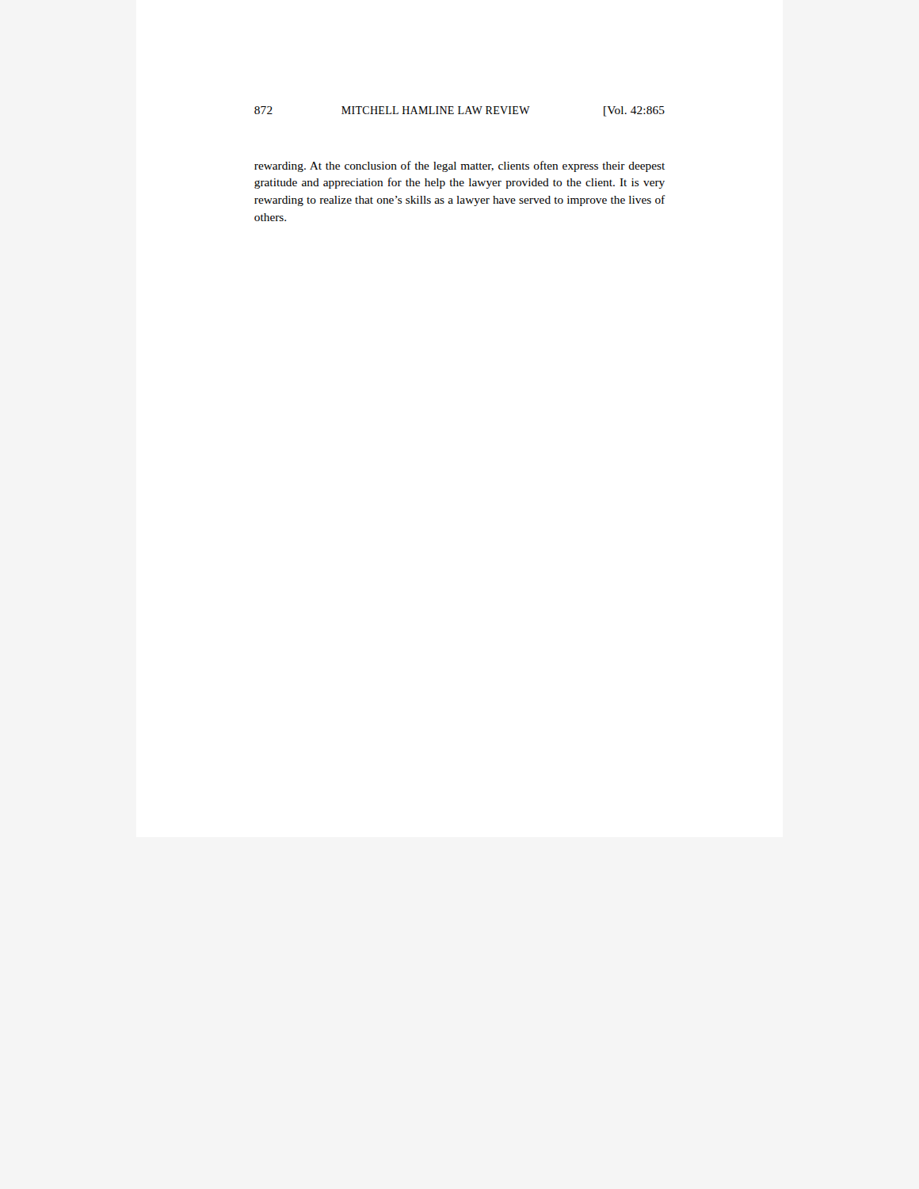872 Mitchell Hamline Law Review [Vol. 42:865
rewarding. At the conclusion of the legal matter, clients often express their deepest gratitude and appreciation for the help the lawyer provided to the client. It is very rewarding to realize that one’s skills as a lawyer have served to improve the lives of others.